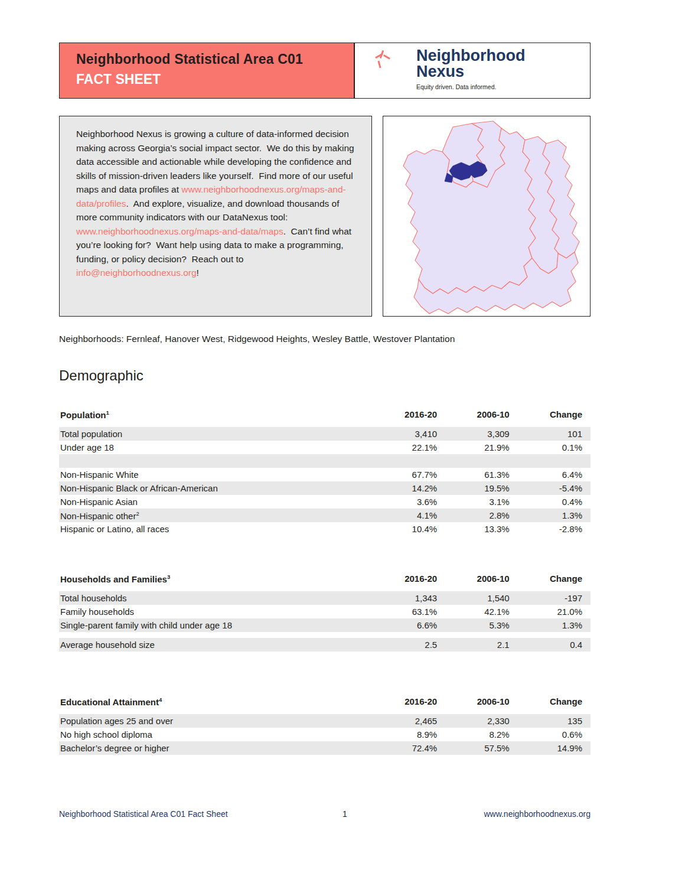Neighborhood Statistical Area C01
FACT SHEET
Neighborhood
Nexus
Equity driven. Data informed.
Neighborhood Nexus is growing a culture of data-informed decision making across Georgia’s social impact sector. We do this by making data accessible and actionable while developing the confidence and skills of mission-driven leaders like yourself. Find more of our useful maps and data profiles at www.neighborhoodnexus.org/maps-and-data/profiles. And explore, visualize, and download thousands of more community indicators with our DataNexus tool: www.neighborhoodnexus.org/maps-and-data/maps. Can’t find what you’re looking for? Want help using data to make a programming, funding, or policy decision? Reach out to info@neighborhoodnexus.org!
Neighborhoods: Fernleaf, Hanover West, Ridgewood Heights, Wesley Battle, Westover Plantation
Demographic
| Population 1 | 2016-20 | 2006-10 | Change |
| Total population | 3,410 | 3,309 | 101 |
| Under age 18 | 22.1% | 21.9% | 0.1% |
| Non-Hispanic White | 67.7% | 61.3% | 6.4% |
| Non-Hispanic Black or African-American | 14.2% | 19.5% | -5.4% |
| Non-Hispanic Asian | 3.6% | 3.1% | 0.4% |
| Non-Hispanic other 2 | 4.1% | 2.8% | 1.3% |
| Hispanic or Latino, all races | 10.4% | 13.3% | -2.8% |
| Households and Families 3 | 2016-20 | 2006-10 | Change |
| Total households | 1,343 | 1,540 | -197 |
| Family households | 63.1% | 42.1% | 21.0% |
| Single-parent family with child under age 18 | 6.6% | 5.3% | 1.3% |
| Average household size | 2.5 | 2.1 | 0.4 |
| Educational Attainment 4 | 2016-20 | 2006-10 | Change |
| Population ages 25 and over | 2,465 | 2,330 | 135 |
| No high school diploma | 8.9% | 8.2% | 0.6% |
| Bachelor’s degree or higher | 72.4% | 57.5% | 14.9% |
Neighborhood Statistical Area C01 Fact Sheet 1 www.neighborhoodnexus.org